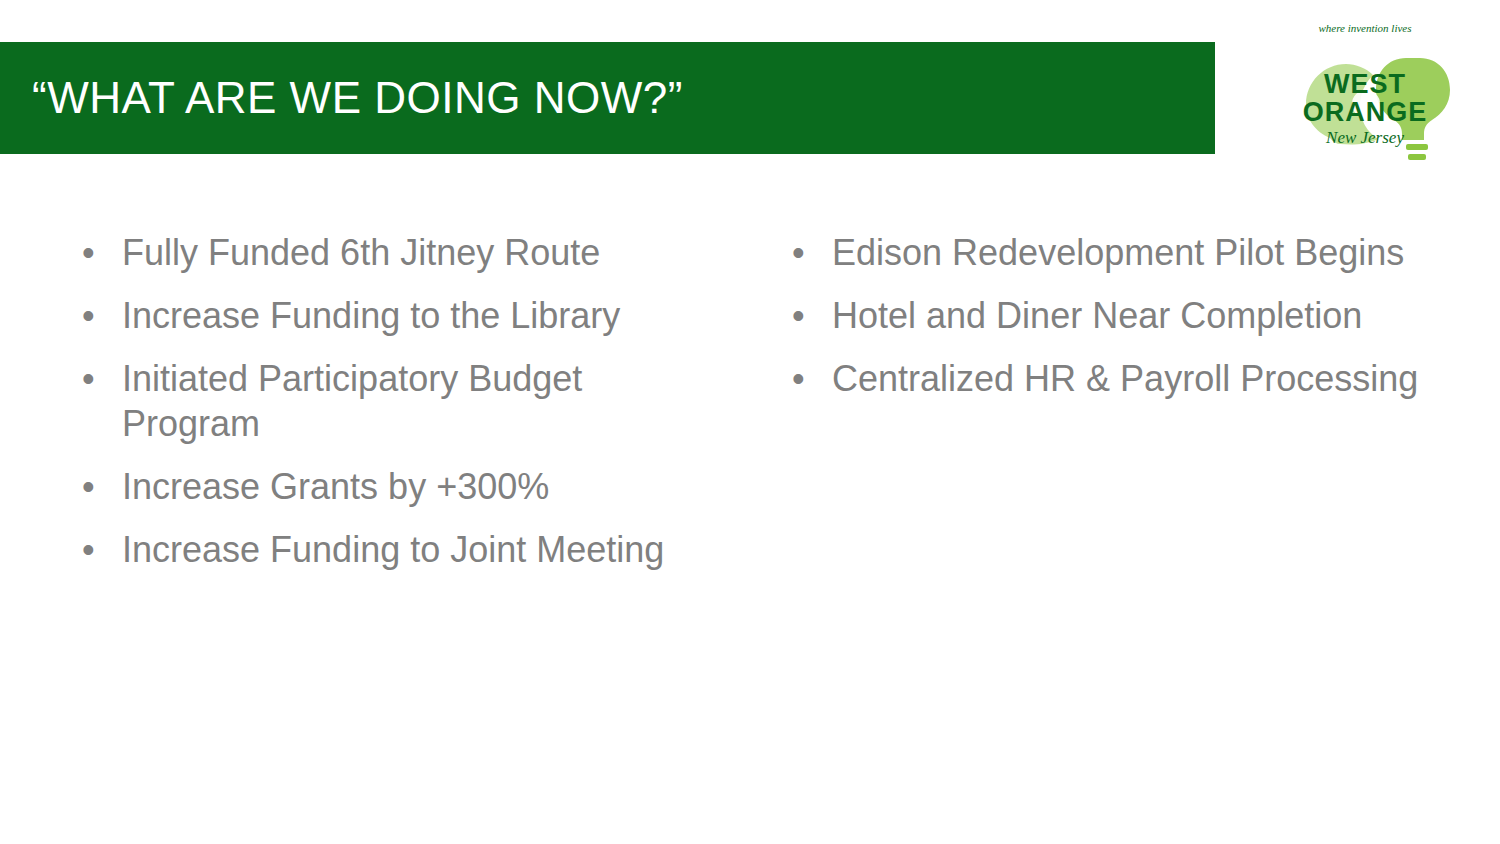“WHAT ARE WE DOING NOW?”
where invention lives
WEST ORANGE New Jersey
Fully Funded 6th Jitney Route
Increase Funding to the Library
Initiated Participatory Budget Program
Increase Grants by +300%
Increase Funding to Joint Meeting
Edison Redevelopment Pilot Begins
Hotel and Diner Near Completion
Centralized HR & Payroll Processing